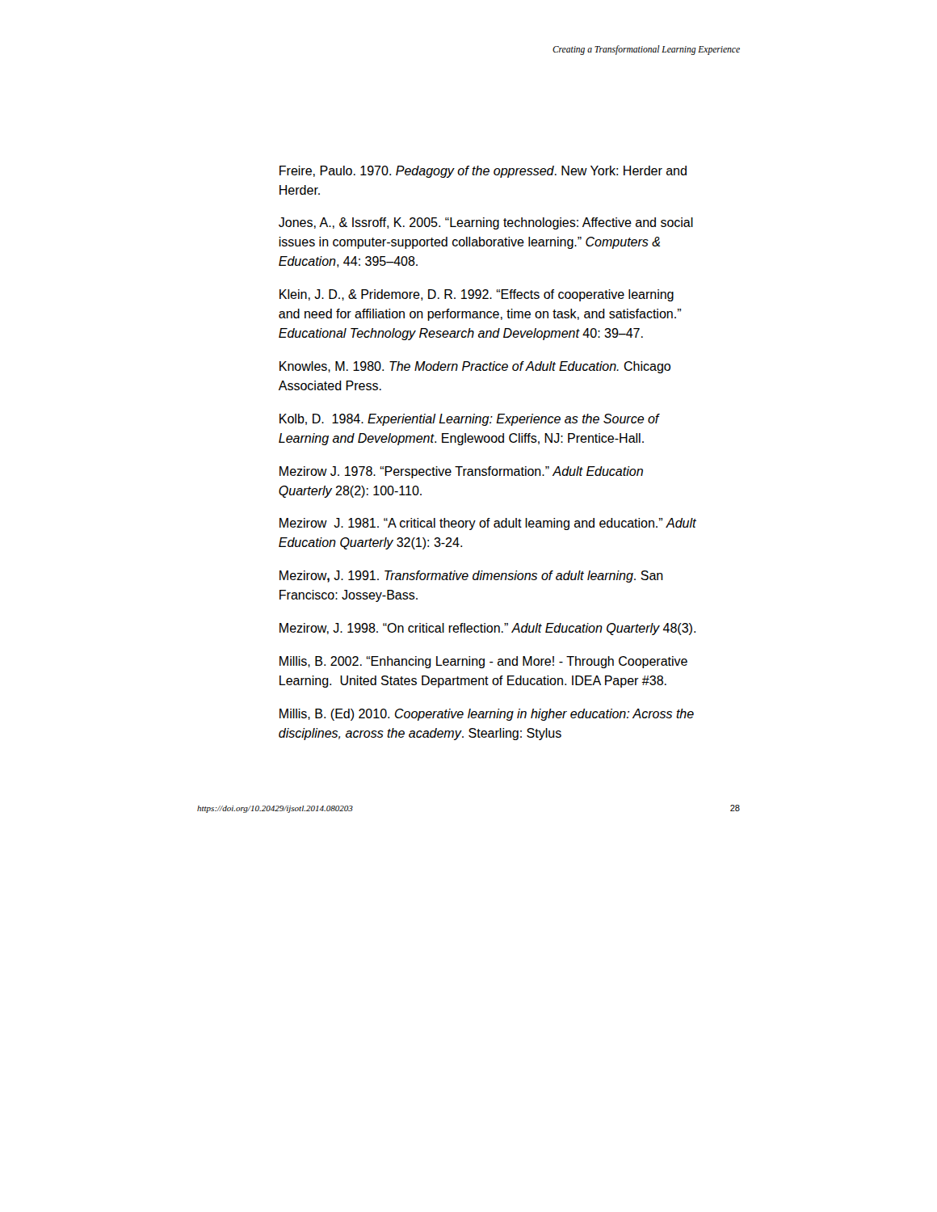Creating a Transformational Learning Experience
Freire, Paulo. 1970. Pedagogy of the oppressed. New York: Herder and Herder.
Jones, A., & Issroff, K. 2005. “Learning technologies: Affective and social issues in computer-supported collaborative learning.” Computers & Education, 44: 395–408.
Klein, J. D., & Pridemore, D. R. 1992. “Effects of cooperative learning and need for affiliation on performance, time on task, and satisfaction.” Educational Technology Research and Development 40: 39–47.
Knowles, M. 1980. The Modern Practice of Adult Education. Chicago Associated Press.
Kolb, D. 1984. Experiential Learning: Experience as the Source of Learning and Development. Englewood Cliffs, NJ: Prentice-Hall.
Mezirow J. 1978. “Perspective Transformation.” Adult Education Quarterly 28(2): 100-110.
Mezirow J. 1981. “A critical theory of adult leaming and education.” Adult Education Quarterly 32(1): 3-24.
Mezirow, J. 1991. Transformative dimensions of adult learning. San Francisco: Jossey-Bass.
Mezirow, J. 1998. “On critical reflection.” Adult Education Quarterly 48(3).
Millis, B. 2002. “Enhancing Learning - and More! - Through Cooperative Learning. United States Department of Education. IDEA Paper #38.
Millis, B. (Ed) 2010. Cooperative learning in higher education: Across the disciplines, across the academy. Stearling: Stylus
https://doi.org/10.20429/ijsotl.2014.080203 28